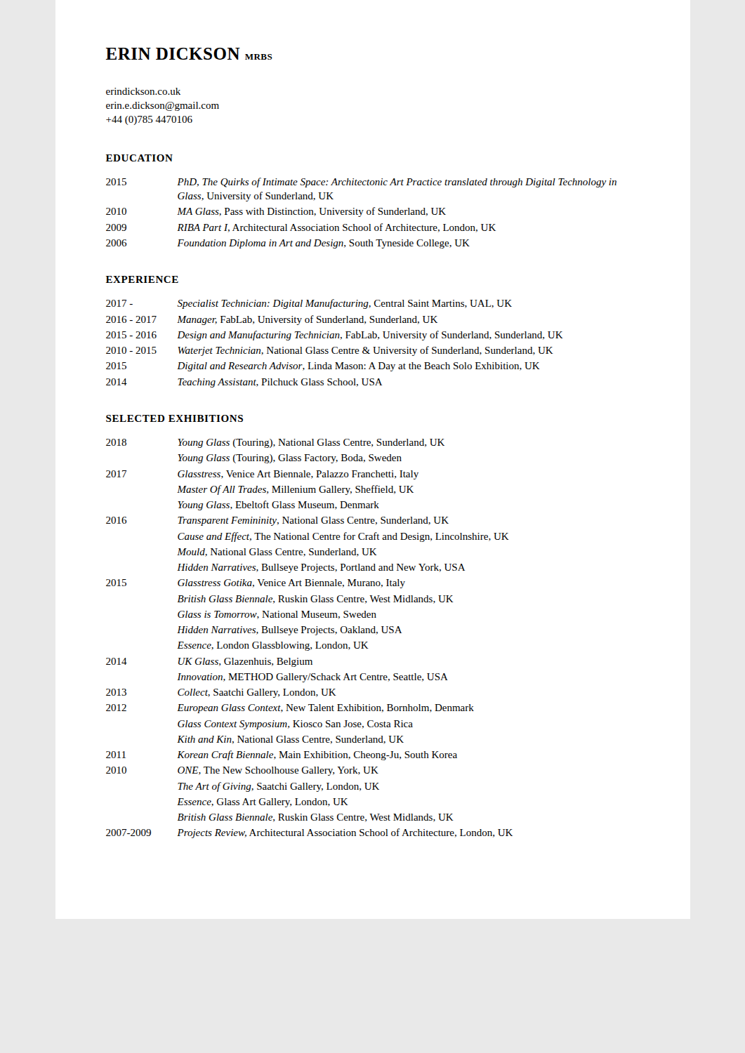ERIN DICKSON MRBS
erindickson.co.uk
erin.e.dickson@gmail.com
+44 (0)785 4470106
EDUCATION
| 2015 | PhD, The Quirks of Intimate Space: Architectonic Art Practice translated through Digital Technology in Glass, University of Sunderland, UK |
| 2010 | MA Glass , Pass with Distinction, University of Sunderland, UK |
| 2009 | RIBA Part I , Architectural Association School of Architecture, London, UK |
| 2006 | Foundation Diploma in Art and Design , South Tyneside College, UK |
EXPERIENCE
| 2017 - | Specialist Technician: Digital Manufacturing, Central Saint Martins, UAL, UK |
| 2016 - 2017 | Manager, FabLab, University of Sunderland, Sunderland, UK |
| 2015 - 2016 | Design and Manufacturing Technician , FabLab, University of Sunderland, Sunderland, UK |
| 2010 - 2015 | Waterjet Technician , National Glass Centre & University of Sunderland, Sunderland, UK |
| 2015 | Digital and Research Advisor , Linda Mason: A Day at the Beach Solo Exhibition, UK |
| 2014 | Teaching Assistant , Pilchuck Glass School, USA |
SELECTED EXHIBITIONS
| 2018 | Young Glass (Touring), National Glass Centre, Sunderland, UK |
| | Young Glass (Touring), Glass Factory, Boda, Sweden |
| 2017 | Glasstress , Venice Art Biennale, Palazzo Franchetti, Italy |
| | Master Of All Trades, Millenium Gallery, Sheffield, UK |
| | Young Glass , Ebeltoft Glass Museum, Denmark |
| 2016 | Transparent Femininity , National Glass Centre, Sunderland, UK |
| | Cause and Effect, The National Centre for Craft and Design, Lincolnshire, UK |
| | Mould, National Glass Centre, Sunderland, UK |
| | Hidden Narratives , Bullseye Projects, Portland and New York, USA |
| 2015 | Glasstress Gotika , Venice Art Biennale, Murano, Italy |
| | British Glass Biennale , Ruskin Glass Centre, West Midlands, UK |
| | Glass is Tomorrow , National Museum, Sweden |
| | Hidden Narratives, Bullseye Projects, Oakland, USA |
| | Essence , London Glassblowing, London, UK |
| 2014 | UK Glass , Glazenhuis, Belgium |
| | Innovation, METHOD Gallery/Schack Art Centre, Seattle, USA |
| 2013 | Collect , Saatchi Gallery, London, UK |
| 2012 | European Glass Context , New Talent Exhibition, Bornholm, Denmark |
| | Glass Context Symposium, Kiosco San Jose, Costa Rica |
| | Kith and Kin , National Glass Centre, Sunderland, UK |
| 2011 | Korean Craft Biennale , Main Exhibition, Cheong-Ju, South Korea |
| 2010 | ONE, The New Schoolhouse Gallery, York, UK |
| | The Art of Giving, Saatchi Gallery, London, UK |
| | Essence , Glass Art Gallery, London, UK |
| | British Glass Biennale , Ruskin Glass Centre, West Midlands, UK |
| 2007-2009 | Projects Review, Architectural Association School of Architecture, London, UK |